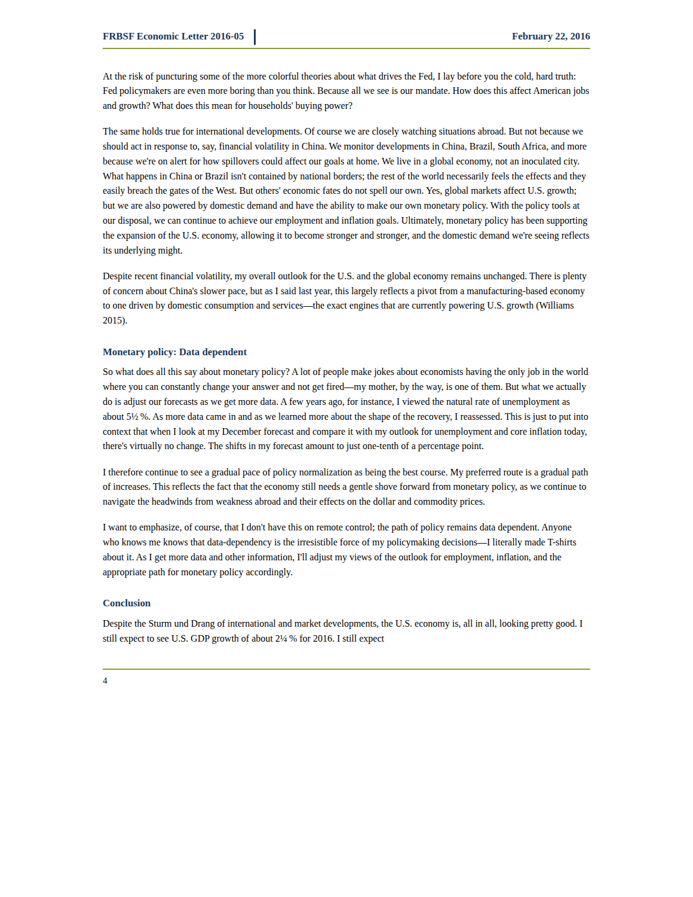FRBSF Economic Letter 2016-05 February 22, 2016
At the risk of puncturing some of the more colorful theories about what drives the Fed, I lay before you the cold, hard truth: Fed policymakers are even more boring than you think. Because all we see is our mandate. How does this affect American jobs and growth? What does this mean for households' buying power?
The same holds true for international developments. Of course we are closely watching situations abroad. But not because we should act in response to, say, financial volatility in China. We monitor developments in China, Brazil, South Africa, and more because we're on alert for how spillovers could affect our goals at home. We live in a global economy, not an inoculated city. What happens in China or Brazil isn't contained by national borders; the rest of the world necessarily feels the effects and they easily breach the gates of the West. But others' economic fates do not spell our own. Yes, global markets affect U.S. growth; but we are also powered by domestic demand and have the ability to make our own monetary policy. With the policy tools at our disposal, we can continue to achieve our employment and inflation goals. Ultimately, monetary policy has been supporting the expansion of the U.S. economy, allowing it to become stronger and stronger, and the domestic demand we're seeing reflects its underlying might.
Despite recent financial volatility, my overall outlook for the U.S. and the global economy remains unchanged. There is plenty of concern about China's slower pace, but as I said last year, this largely reflects a pivot from a manufacturing-based economy to one driven by domestic consumption and services—the exact engines that are currently powering U.S. growth (Williams 2015).
Monetary policy: Data dependent
So what does all this say about monetary policy? A lot of people make jokes about economists having the only job in the world where you can constantly change your answer and not get fired—my mother, by the way, is one of them. But what we actually do is adjust our forecasts as we get more data. A few years ago, for instance, I viewed the natural rate of unemployment as about 5½ %. As more data came in and as we learned more about the shape of the recovery, I reassessed. This is just to put into context that when I look at my December forecast and compare it with my outlook for unemployment and core inflation today, there's virtually no change. The shifts in my forecast amount to just one-tenth of a percentage point.
I therefore continue to see a gradual pace of policy normalization as being the best course. My preferred route is a gradual path of increases. This reflects the fact that the economy still needs a gentle shove forward from monetary policy, as we continue to navigate the headwinds from weakness abroad and their effects on the dollar and commodity prices.
I want to emphasize, of course, that I don't have this on remote control; the path of policy remains data dependent. Anyone who knows me knows that data-dependency is the irresistible force of my policymaking decisions—I literally made T-shirts about it. As I get more data and other information, I'll adjust my views of the outlook for employment, inflation, and the appropriate path for monetary policy accordingly.
Conclusion
Despite the Sturm und Drang of international and market developments, the U.S. economy is, all in all, looking pretty good. I still expect to see U.S. GDP growth of about 2¼ % for 2016. I still expect
4